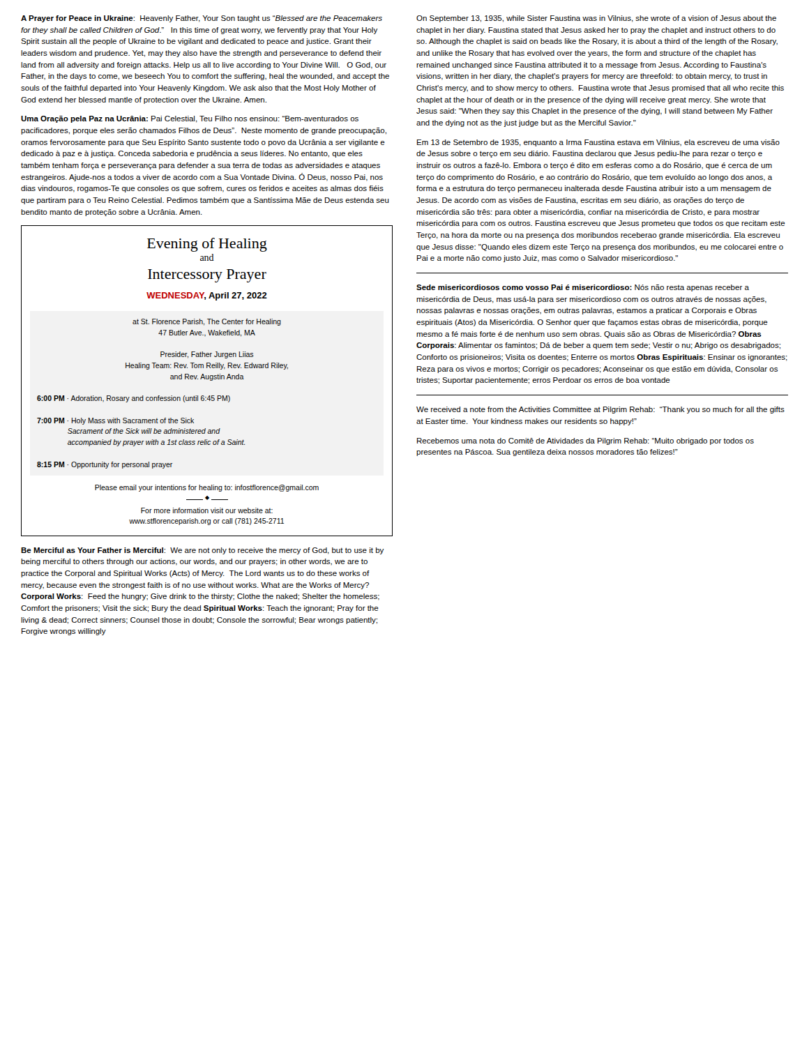A Prayer for Peace in Ukraine: Heavenly Father, Your Son taught us “Blessed are the Peacemakers for they shall be called Children of God.” In this time of great worry, we fervently pray that Your Holy Spirit sustain all the people of Ukraine to be vigilant and dedicated to peace and justice. Grant their leaders wisdom and prudence. Yet, may they also have the strength and perseverance to defend their land from all adversity and foreign attacks. Help us all to live according to Your Divine Will. O God, our Father, in the days to come, we beseech You to comfort the suffering, heal the wounded, and accept the souls of the faithful departed into Your Heavenly Kingdom. We ask also that the Most Holy Mother of God extend her blessed mantle of protection over the Ukraine. Amen.
Uma Oração pela Paz na Ucrânia: Pai Celestial, Teu Filho nos ensinou: “Bem-aventurados os pacificadores, porque eles serão chamados Filhos de Deus”. Neste momento de grande preocupação, oramos fervorosamente para que Seu Espírito Santo sustente todo o povo da Ucrânia a ser vigilante e dedicado à paz e à justiça. Conceda sabedoria e prudência a seus líderes. No entanto, que eles também tenham força e perseverança para defender a sua terra de todas as adversidades e ataques estrangeiros. Ajude-nos a todos a viver de acordo com a Sua Vontade Divina. Ó Deus, nosso Pai, nos dias vindouros, rogamos-Te que consoles os que sofrem, cures os feridos e aceites as almas dos fiéis que partiram para o Teu Reino Celestial. Pedimos também que a Santíssima Mãe de Deus estenda seu bendito manto de proteção sobre a Ucrânia. Amen.
Evening of Healingand
Intercessory Prayer
WEDNESDAY, April 27, 2022
at St. Florence Parish, The Center for Healing
47 Butler Ave., Wakefield, MA
Presider, Father Jurgen Liias
Healing Team: Rev. Tom Reilly, Rev. Edward Riley,
and Rev. Augstin Anda
6:00 PM · Adoration, Rosary and confession (until 6:45 PM)
7:00 PM · Holy Mass with Sacrament of the Sick
Sacrament of the Sick will be administered and
accompanied by prayer with a 1st class relic of a Saint.
8:15 PM · Opportunity for personal prayer
Please email your intentions for healing to: infostflorence@gmail.com
For more information visit our website at:
www.stflorenceparish.org or call (781) 245-2711
Be Merciful as Your Father is Merciful: We are not only to receive the mercy of God, but to use it by being merciful to others through our actions, our words, and our prayers; in other words, we are to practice the Corporal and Spiritual Works (Acts) of Mercy. The Lord wants us to do these works of mercy, because even the strongest faith is of no use without works. What are the Works of Mercy? Corporal Works: Feed the hungry; Give drink to the thirsty; Clothe the naked; Shelter the homeless; Comfort the prisoners; Visit the sick; Bury the dead Spiritual Works: Teach the ignorant; Pray for the living & dead; Correct sinners; Counsel those in doubt; Console the sorrowful; Bear wrongs patiently; Forgive wrongs willingly
On September 13, 1935, while Sister Faustina was in Vilnius, she wrote of a vision of Jesus about the chaplet in her diary. Faustina stated that Jesus asked her to pray the chaplet and instruct others to do so. Although the chaplet is said on beads like the Rosary, it is about a third of the length of the Rosary, and unlike the Rosary that has evolved over the years, the form and structure of the chaplet has remained unchanged since Faustina attributed it to a message from Jesus. According to Faustina's visions, written in her diary, the chaplet's prayers for mercy are threefold: to obtain mercy, to trust in Christ's mercy, and to show mercy to others. Faustina wrote that Jesus promised that all who recite this chaplet at the hour of death or in the presence of the dying will receive great mercy. She wrote that Jesus said: "When they say this Chaplet in the presence of the dying, I will stand between My Father and the dying not as the just judge but as the Merciful Savior."
Em 13 de Setembro de 1935, enquanto a Irma Faustina estava em Vilnius, ela escreveu de uma visão de Jesus sobre o terço em seu diário. Faustina declarou que Jesus pediu-lhe para rezar o terço e instruir os outros a fazê-lo. Embora o terço é dito em esferas como a do Rosário, que é cerca de um terço do comprimento do Rosário, e ao contrário do Rosário, que tem evoluído ao longo dos anos, a forma e a estrutura do terço permaneceu inalterada desde Faustina atribuir isto a um mensagem de Jesus. De acordo com as visões de Faustina, escritas em seu diário, as orações do terço de misericórdia são três: para obter a misericórdia, confiar na misericórdia de Cristo, e para mostrar misericórdia para com os outros. Faustina escreveu que Jesus prometeu que todos os que recitam este Terço, na hora da morte ou na presença dos moribundos receberao grande misericórdia. Ela escreveu que Jesus disse: "Quando eles dizem este Terço na presença dos moribundos, eu me colocarei entre o Pai e a morte não como justo Juiz, mas como o Salvador misericordioso."
Sede misericordiosos como vosso Pai é misericordioso: Nós não resta apenas receber a misericórdia de Deus, mas usá-la para ser misericordioso com os outros através de nossas ações, nossas palavras e nossas orações, em outras palavras, estamos a praticar a Corporais e Obras espirituais (Atos) da Misericórdia. O Senhor quer que façamos estas obras de misericórdia, porque mesmo a fé mais forte é de nenhum uso sem obras. Quais são as Obras de Misericórdia? Obras Corporais: Alimentar os famintos; Dá de beber a quem tem sede; Vestir o nu; Abrigo os desabrigados; Conforto os prisioneiros; Visita os doentes; Enterre os mortos Obras Espirituais: Ensinar os ignorantes; Reza para os vivos e mortos; Corrigir os pecadores; Aconseinar os que estão em dúvida, Consolar os tristes; Suportar pacientemente; erros Perdoar os erros de boa vontade
We received a note from the Activities Committee at Pilgrim Rehab: “Thank you so much for all the gifts at Easter time. Your kindness makes our residents so happy!”
Recebemos uma nota do Comitê de Atividades da Pilgrim Rehab: “Muito obrigado por todos os presentes na Páscoa. Sua gentileza deixa nossos moradores tão felizes!”